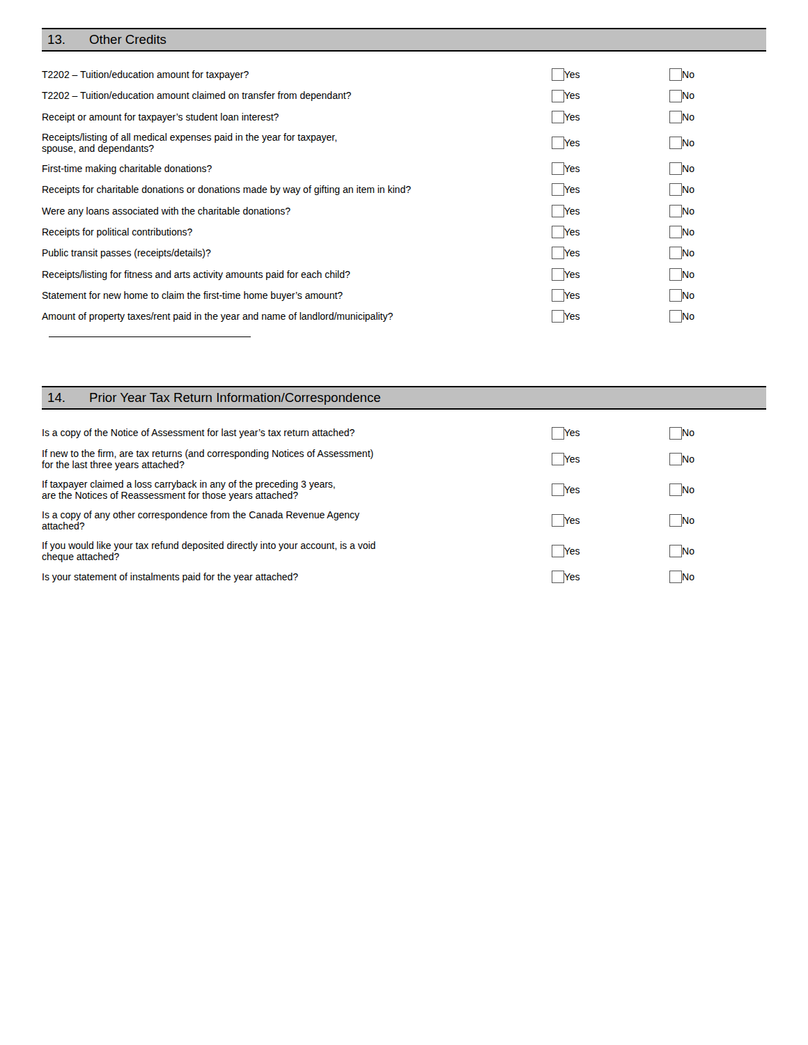13. Other Credits
| T2202 – Tuition/education amount for taxpayer? | | Yes | | No |
| T2202 – Tuition/education amount claimed on transfer from dependant? | | Yes | | No |
| Receipt or amount for taxpayer’s student loan interest? | | Yes | | No |
| Receipts/listing of all medical expenses paid in the year for taxpayer, spouse, and dependants? | | Yes | | No |
| First-time making charitable donations? | | Yes | | No |
| Receipts for charitable donations or donations made by way of gifting an item in kind? | | Yes | | No |
| Were any loans associated with the charitable donations? | | Yes | | No |
| Receipts for political contributions? | | Yes | | No |
| Public transit passes (receipts/details)? | | Yes | | No |
| Receipts/listing for fitness and arts activity amounts paid for each child? | | Yes | | No |
| Statement for new home to claim the first-time home buyer’s amount? | | Yes | | No |
| Amount of property taxes/rent paid in the year and name of landlord/municipality? | | Yes | | No |
14. Prior Year Tax Return Information/Correspondence
| Is a copy of the Notice of Assessment for last year’s tax return attached? | | Yes | | No |
| If new to the firm, are tax returns (and corresponding Notices of Assessment) for the last three years attached? | | Yes | | No |
| If taxpayer claimed a loss carryback in any of the preceding 3 years, are the Notices of Reassessment for those years attached? | | Yes | | No |
| Is a copy of any other correspondence from the Canada Revenue Agency attached? | | Yes | | No |
| If you would like your tax refund deposited directly into your account, is a void cheque attached? | | Yes | | No |
| Is your statement of instalments paid for the year attached? | | Yes | | No |